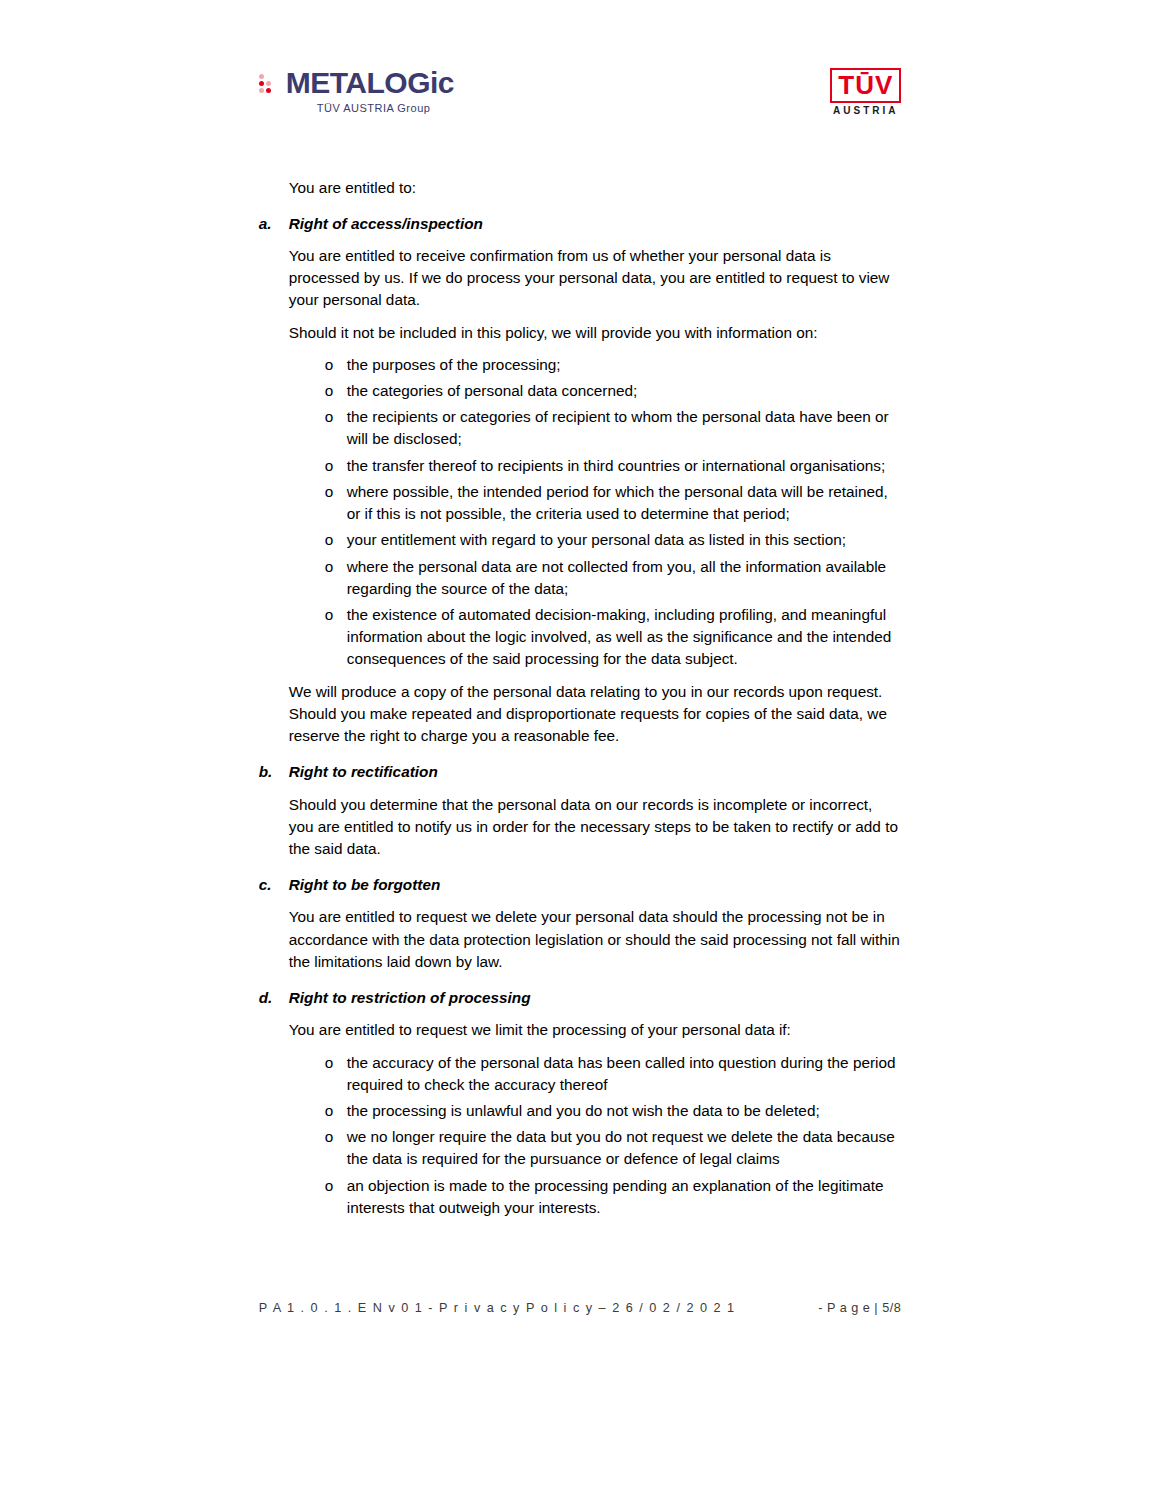METALOG ic
TÜV AUSTRIA Group
TŪV
AUSTRIA
You are entitled to:
a. Right of access/inspection
You are entitled to receive confirmation from us of whether your personal data is processed by us. If we do process your personal data, you are entitled to request to view your personal data.
Should it not be included in this policy, we will provide you with information on:
the purposes of the processing;
the categories of personal data concerned;
the recipients or categories of recipient to whom the personal data have been or will be disclosed;
the transfer thereof to recipients in third countries or international organisations;
where possible, the intended period for which the personal data will be retained, or if this is not possible, the criteria used to determine that period;
your entitlement with regard to your personal data as listed in this section;
where the personal data are not collected from you, all the information available regarding the source of the data;
the existence of automated decision-making, including profiling, and meaningful information about the logic involved, as well as the significance and the intended consequences of the said processing for the data subject.
We will produce a copy of the personal data relating to you in our records upon request. Should you make repeated and disproportionate requests for copies of the said data, we reserve the right to charge you a reasonable fee.
b. Right to rectification
Should you determine that the personal data on our records is incomplete or incorrect, you are entitled to notify us in order for the necessary steps to be taken to rectify or add to the said data.
c. Right to be forgotten
You are entitled to request we delete your personal data should the processing not be in accordance with the data protection legislation or should the said processing not fall within the limitations laid down by law.
d. Right to restriction of processing
You are entitled to request we limit the processing of your personal data if:
the accuracy of the personal data has been called into question during the period required to check the accuracy thereof
the processing is unlawful and you do not wish the data to be deleted;
we no longer require the data but you do not request we delete the data because the data is required for the pursuance or defence of legal claims
an objection is made to the processing pending an explanation of the legitimate interests that outweigh your interests.
P A 1 . 0 . 1 . E N v 0 1 - P r i v a c y P o l i c y – 2 6 / 0 2 / 2 0 2 1
- P a g e | 5/8